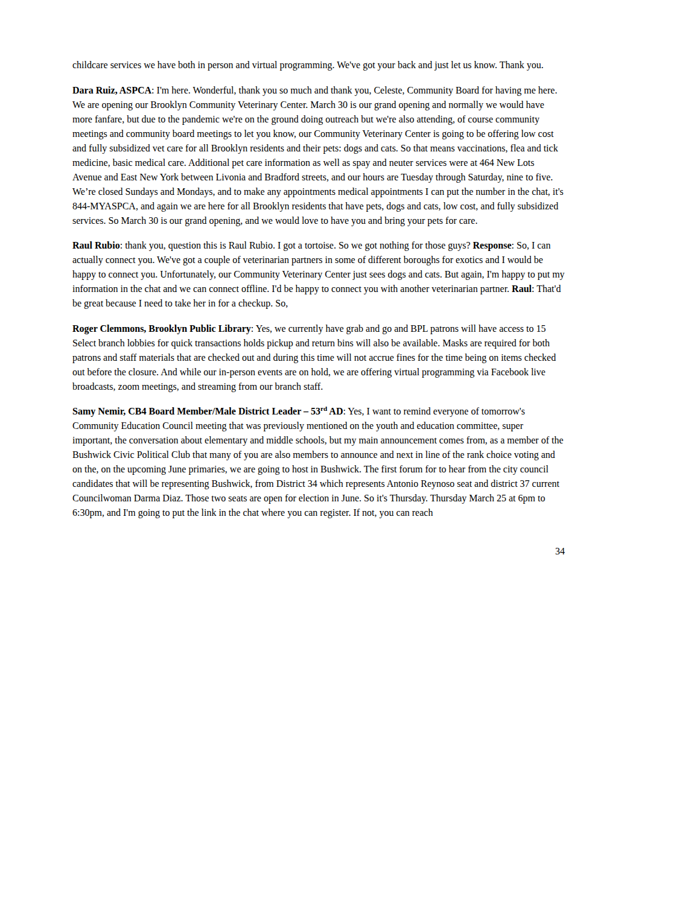childcare services we have both in person and virtual programming. We've got your back and just let us know. Thank you.
Dara Ruiz, ASPCA: I'm here. Wonderful, thank you so much and thank you, Celeste, Community Board for having me here. We are opening our Brooklyn Community Veterinary Center. March 30 is our grand opening and normally we would have more fanfare, but due to the pandemic we're on the ground doing outreach but we're also attending, of course community meetings and community board meetings to let you know, our Community Veterinary Center is going to be offering low cost and fully subsidized vet care for all Brooklyn residents and their pets: dogs and cats. So that means vaccinations, flea and tick medicine, basic medical care. Additional pet care information as well as spay and neuter services were at 464 New Lots Avenue and East New York between Livonia and Bradford streets, and our hours are Tuesday through Saturday, nine to five. We’re closed Sundays and Mondays, and to make any appointments medical appointments I can put the number in the chat, it's 844-MYASPCA, and again we are here for all Brooklyn residents that have pets, dogs and cats, low cost, and fully subsidized services. So March 30 is our grand opening, and we would love to have you and bring your pets for care.
Raul Rubio: thank you, question this is Raul Rubio. I got a tortoise. So we got nothing for those guys? Response: So, I can actually connect you. We've got a couple of veterinarian partners in some of different boroughs for exotics and I would be happy to connect you. Unfortunately, our Community Veterinary Center just sees dogs and cats. But again, I'm happy to put my information in the chat and we can connect offline. I'd be happy to connect you with another veterinarian partner. Raul: That'd be great because I need to take her in for a checkup. So,
Roger Clemmons, Brooklyn Public Library: Yes, we currently have grab and go and BPL patrons will have access to 15 Select branch lobbies for quick transactions holds pickup and return bins will also be available. Masks are required for both patrons and staff materials that are checked out and during this time will not accrue fines for the time being on items checked out before the closure. And while our in-person events are on hold, we are offering virtual programming via Facebook live broadcasts, zoom meetings, and streaming from our branch staff.
Samy Nemir, CB4 Board Member/Male District Leader – 53rd AD: Yes, I want to remind everyone of tomorrow's Community Education Council meeting that was previously mentioned on the youth and education committee, super important, the conversation about elementary and middle schools, but my main announcement comes from, as a member of the Bushwick Civic Political Club that many of you are also members to announce and next in line of the rank choice voting and on the, on the upcoming June primaries, we are going to host in Bushwick. The first forum for to hear from the city council candidates that will be representing Bushwick, from District 34 which represents Antonio Reynoso seat and district 37 current Councilwoman Darma Diaz. Those two seats are open for election in June. So it's Thursday. Thursday March 25 at 6pm to 6:30pm, and I'm going to put the link in the chat where you can register. If not, you can reach
34